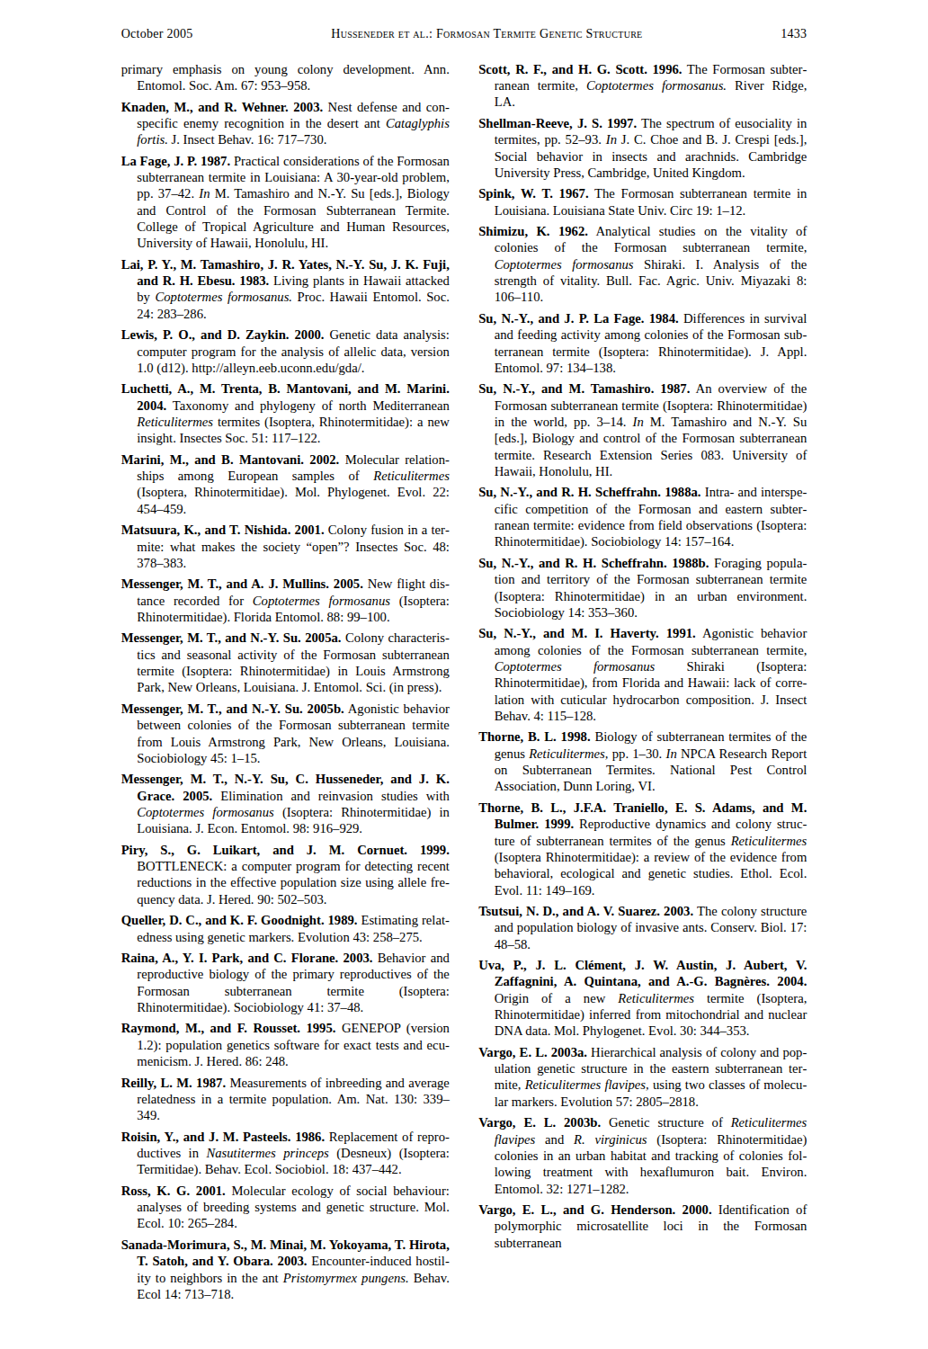October 2005 Husseneder et al.: Formosan Termite Genetic Structure 1433
primary emphasis on young colony development. Ann. Entomol. Soc. Am. 67: 953–958.
Knaden, M., and R. Wehner. 2003. Nest defense and conspecific enemy recognition in the desert ant Cataglyphis fortis. J. Insect Behav. 16: 717–730.
La Fage, J. P. 1987. Practical considerations of the Formosan subterranean termite in Louisiana: A 30-year-old problem, pp. 37–42. In M. Tamashiro and N.-Y. Su [eds.], Biology and Control of the Formosan Subterranean Termite. College of Tropical Agriculture and Human Resources, University of Hawaii, Honolulu, HI.
Lai, P. Y., M. Tamashiro, J. R. Yates, N.-Y. Su, J. K. Fuji, and R. H. Ebesu. 1983. Living plants in Hawaii attacked by Coptotermes formosanus. Proc. Hawaii Entomol. Soc. 24: 283–286.
Lewis, P. O., and D. Zaykin. 2000. Genetic data analysis: computer program for the analysis of allelic data, version 1.0 (d12). http://alleyn.eeb.uconn.edu/gda/.
Luchetti, A., M. Trenta, B. Mantovani, and M. Marini. 2004. Taxonomy and phylogeny of north Mediterranean Reticulitermes termites (Isoptera, Rhinotermitidae): a new insight. Insectes Soc. 51: 117–122.
Marini, M., and B. Mantovani. 2002. Molecular relationships among European samples of Reticulitermes (Isoptera, Rhinotermitidae). Mol. Phylogenet. Evol. 22: 454–459.
Matsuura, K., and T. Nishida. 2001. Colony fusion in a termite: what makes the society “open”? Insectes Soc. 48: 378–383.
Messenger, M. T., and A. J. Mullins. 2005. New flight distance recorded for Coptotermes formosanus (Isoptera: Rhinotermitidae). Florida Entomol. 88: 99–100.
Messenger, M. T., and N.-Y. Su. 2005a. Colony characteristics and seasonal activity of the Formosan subterranean termite (Isoptera: Rhinotermitidae) in Louis Armstrong Park, New Orleans, Louisiana. J. Entomol. Sci. (in press).
Messenger, M. T., and N.-Y. Su. 2005b. Agonistic behavior between colonies of the Formosan subterranean termite from Louis Armstrong Park, New Orleans, Louisiana. Sociobiology 45: 1–15.
Messenger, M. T., N.-Y. Su, C. Husseneder, and J. K. Grace. 2005. Elimination and reinvasion studies with Coptotermes formosanus (Isoptera: Rhinotermitidae) in Louisiana. J. Econ. Entomol. 98: 916–929.
Piry, S., G. Luikart, and J. M. Cornuet. 1999. BOTTLENECK: a computer program for detecting recent reductions in the effective population size using allele frequency data. J. Hered. 90: 502–503.
Queller, D. C., and K. F. Goodnight. 1989. Estimating relatedness using genetic markers. Evolution 43: 258–275.
Raina, A., Y. I. Park, and C. Florane. 2003. Behavior and reproductive biology of the primary reproductives of the Formosan subterranean termite (Isoptera: Rhinotermitidae). Sociobiology 41: 37–48.
Raymond, M., and F. Rousset. 1995. GENEPOP (version 1.2): population genetics software for exact tests and ecumenicism. J. Hered. 86: 248.
Reilly, L. M. 1987. Measurements of inbreeding and average relatedness in a termite population. Am. Nat. 130: 339–349.
Roisin, Y., and J. M. Pasteels. 1986. Replacement of reproductives in Nasutitermes princeps (Desneux) (Isoptera: Termitidae). Behav. Ecol. Sociobiol. 18: 437–442.
Ross, K. G. 2001. Molecular ecology of social behaviour: analyses of breeding systems and genetic structure. Mol. Ecol. 10: 265–284.
Sanada-Morimura, S., M. Minai, M. Yokoyama, T. Hirota, T. Satoh, and Y. Obara. 2003. Encounter-induced hostility to neighbors in the ant Pristomyrmex pungens. Behav. Ecol 14: 713–718.
Scott, R. F., and H. G. Scott. 1996. The Formosan subterranean termite, Coptotermes formosanus. River Ridge, LA.
Shellman-Reeve, J. S. 1997. The spectrum of eusociality in termites, pp. 52–93. In J. C. Choe and B. J. Crespi [eds.], Social behavior in insects and arachnids. Cambridge University Press, Cambridge, United Kingdom.
Spink, W. T. 1967. The Formosan subterranean termite in Louisiana. Louisiana State Univ. Circ 19: 1–12.
Shimizu, K. 1962. Analytical studies on the vitality of colonies of the Formosan subterranean termite, Coptotermes formosanus Shiraki. I. Analysis of the strength of vitality. Bull. Fac. Agric. Univ. Miyazaki 8: 106–110.
Su, N.-Y., and J. P. La Fage. 1984. Differences in survival and feeding activity among colonies of the Formosan subterranean termite (Isoptera: Rhinotermitidae). J. Appl. Entomol. 97: 134–138.
Su, N.-Y., and M. Tamashiro. 1987. An overview of the Formosan subterranean termite (Isoptera: Rhinotermitidae) in the world, pp. 3–14. In M. Tamashiro and N.-Y. Su [eds.], Biology and control of the Formosan subterranean termite. Research Extension Series 083. University of Hawaii, Honolulu, HI.
Su, N.-Y., and R. H. Scheffrahn. 1988a. Intra- and interspecific competition of the Formosan and eastern subterranean termite: evidence from field observations (Isoptera: Rhinotermitidae). Sociobiology 14: 157–164.
Su, N.-Y., and R. H. Scheffrahn. 1988b. Foraging population and territory of the Formosan subterranean termite (Isoptera: Rhinotermitidae) in an urban environment. Sociobiology 14: 353–360.
Su, N.-Y., and M. I. Haverty. 1991. Agonistic behavior among colonies of the Formosan subterranean termite, Coptotermes formosanus Shiraki (Isoptera: Rhinotermitidae), from Florida and Hawaii: lack of correlation with cuticular hydrocarbon composition. J. Insect Behav. 4: 115–128.
Thorne, B. L. 1998. Biology of subterranean termites of the genus Reticulitermes, pp. 1–30. In NPCA Research Report on Subterranean Termites. National Pest Control Association, Dunn Loring, VI.
Thorne, B. L., J.F.A. Traniello, E. S. Adams, and M. Bulmer. 1999. Reproductive dynamics and colony structure of subterranean termites of the genus Reticulitermes (Isoptera Rhinotermitidae): a review of the evidence from behavioral, ecological and genetic studies. Ethol. Ecol. Evol. 11: 149–169.
Tsutsui, N. D., and A. V. Suarez. 2003. The colony structure and population biology of invasive ants. Conserv. Biol. 17: 48–58.
Uva, P., J. L. Clément, J. W. Austin, J. Aubert, V. Zaffagnini, A. Quintana, and A.-G. Bagnères. 2004. Origin of a new Reticulitermes termite (Isoptera, Rhinotermitidae) inferred from mitochondrial and nuclear DNA data. Mol. Phylogenet. Evol. 30: 344–353.
Vargo, E. L. 2003a. Hierarchical analysis of colony and population genetic structure in the eastern subterranean termite, Reticulitermes flavipes, using two classes of molecular markers. Evolution 57: 2805–2818.
Vargo, E. L. 2003b. Genetic structure of Reticulitermes flavipes and R. virginicus (Isoptera: Rhinotermitidae) colonies in an urban habitat and tracking of colonies following treatment with hexaflumuron bait. Environ. Entomol. 32: 1271–1282.
Vargo, E. L., and G. Henderson. 2000. Identification of polymorphic microsatellite loci in the Formosan subterranean